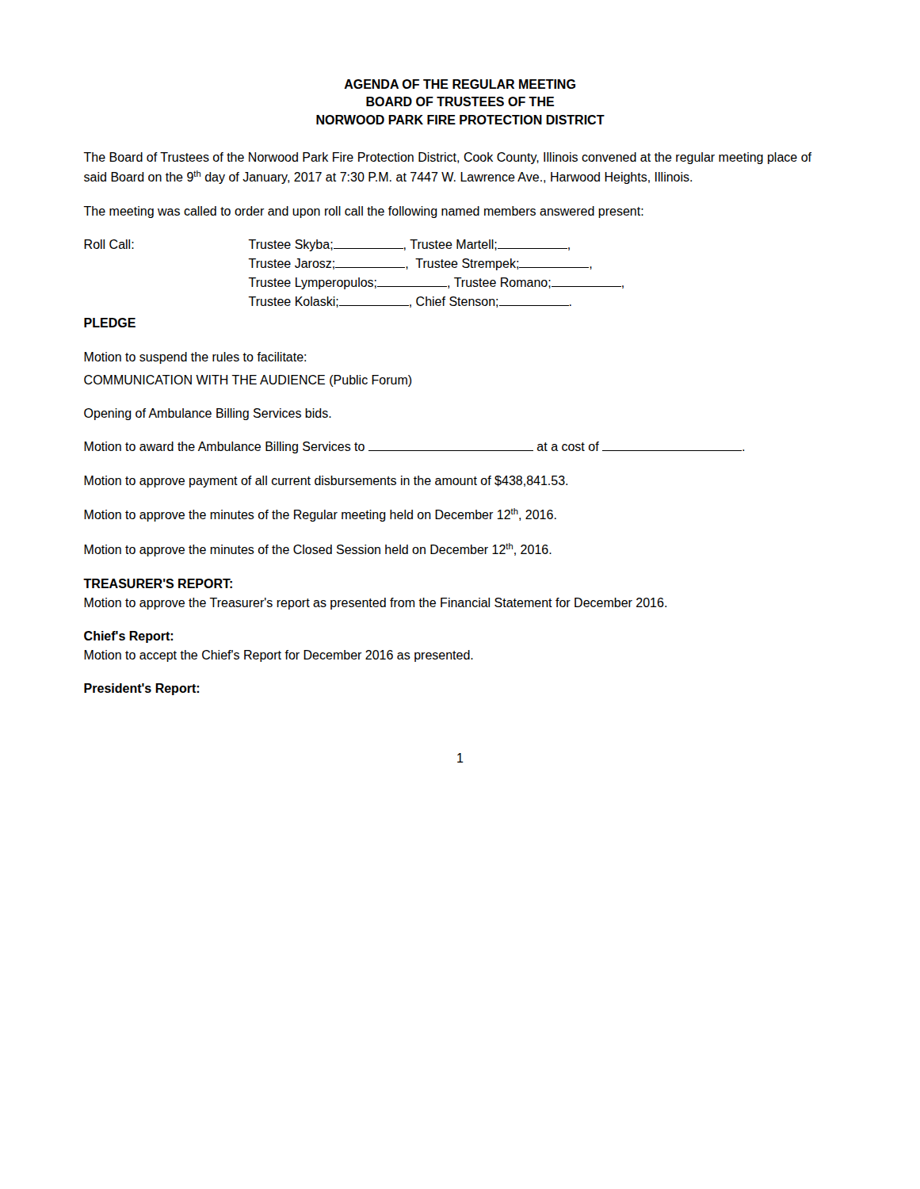AGENDA OF THE REGULAR MEETING
BOARD OF TRUSTEES OF THE
NORWOOD PARK FIRE PROTECTION DISTRICT
The Board of Trustees of the Norwood Park Fire Protection District, Cook County, Illinois convened at the regular meeting place of said Board on the 9th day of January, 2017 at 7:30 P.M. at 7447 W. Lawrence Ave., Harwood Heights, Illinois.
The meeting was called to order and upon roll call the following named members answered present:
Roll Call:
Trustee Skyba; , Trustee Martell; ,
Trustee Jarosz; , Trustee Strempek; ,
Trustee Lymperopulos; , Trustee Romano; ,
Trustee Kolaski; , Chief Stenson; .
PLEDGE
Motion to suspend the rules to facilitate:
COMMUNICATION WITH THE AUDIENCE (Public Forum)
Opening of Ambulance Billing Services bids.
Motion to award the Ambulance Billing Services to at a cost of .
Motion to approve payment of all current disbursements in the amount of $438,841.53.
Motion to approve the minutes of the Regular meeting held on December 12th, 2016.
Motion to approve the minutes of the Closed Session held on December 12th, 2016.
TREASURER'S REPORT:
Motion to approve the Treasurer's report as presented from the Financial Statement for December 2016.
Chief's Report:
Motion to accept the Chief's Report for December 2016 as presented.
President's Report:
1